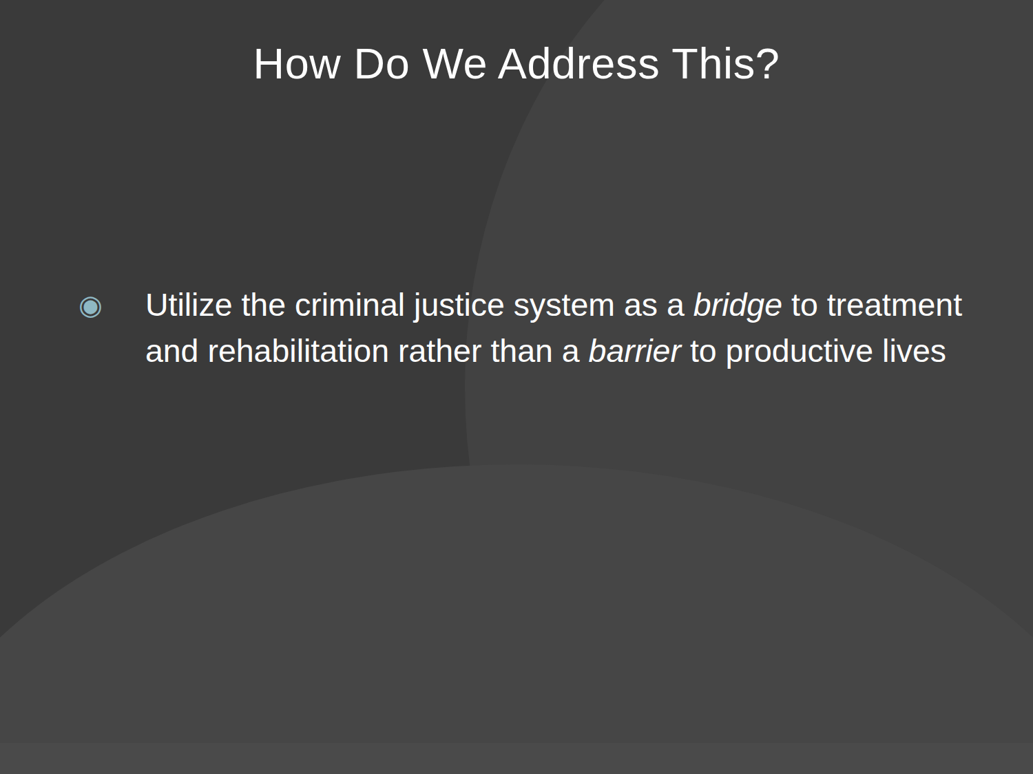How Do We Address This?
Utilize the criminal justice system as a bridge to treatment and rehabilitation rather than a barrier to productive lives